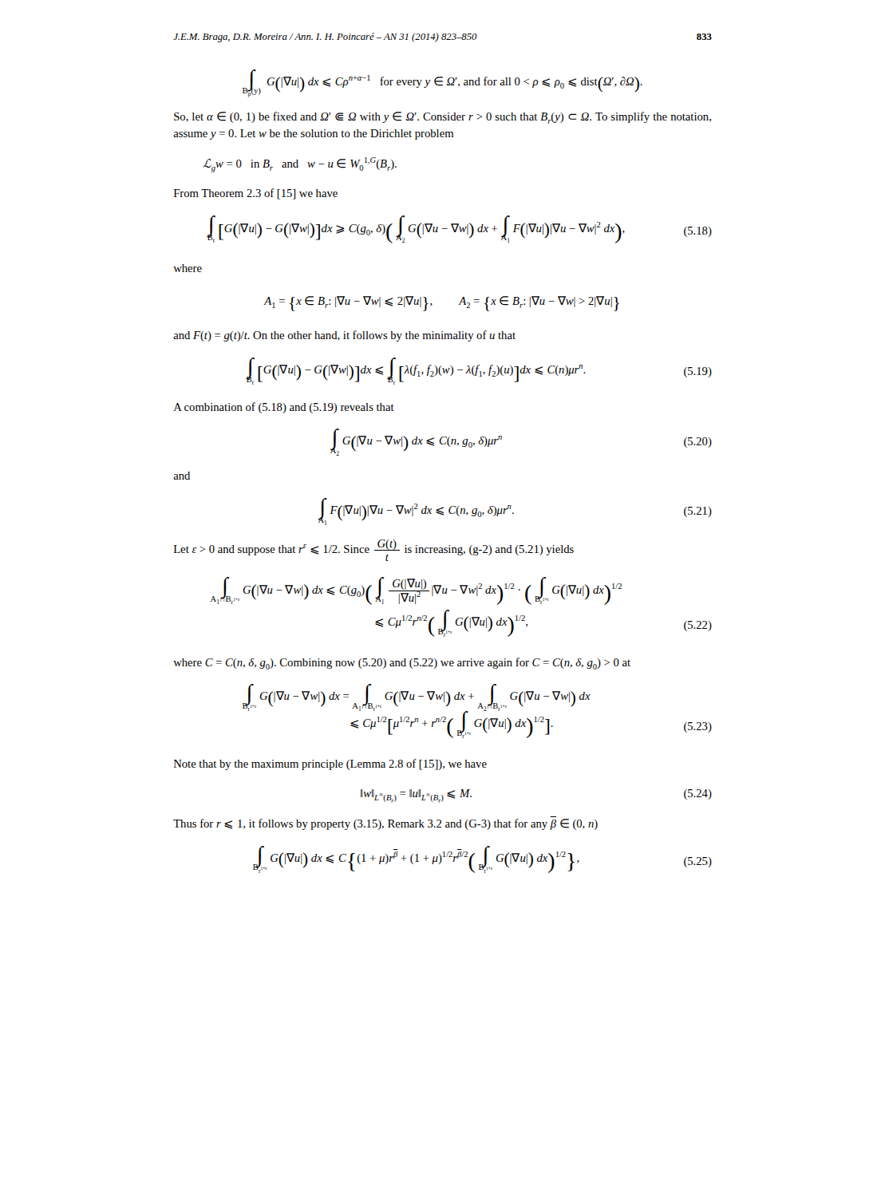J.E.M. Braga, D.R. Moreira / Ann. I. H. Poincaré – AN 31 (2014) 823–850 833
∫Bρ(y) G(|∇u|) dx ⩽ Cρn+α−1 for every y ∈ Ω′, and for all 0 < ρ ⩽ ρ0 ⩽ dist(Ω′, ∂Ω).
So, let α ∈ (0, 1) be fixed and Ω′ ⋐ Ω with y ∈ Ω′. Consider r > 0 such that Br(y) ⊂ Ω. To simplify the notation, assume y = 0. Let w be the solution to the Dirichlet problem
ℒgw = 0 in Br and w − u ∈ W01,G(Br).
From Theorem 2.3 of [15] we have
∫Br [G(|∇u|) − G(|∇w|)] dx ⩾ C(g0, δ)( ∫A2 G(|∇u − ∇w|) dx + ∫A1 F(|∇u|)|∇u − ∇w|2 dx),
(5.18)
where
A1 = {x ∈ Br: |∇u − ∇w| ⩽ 2|∇u|}, A2 = {x ∈ Br: |∇u − ∇w| > 2|∇u|}
and F(t) = g(t)/t. On the other hand, it follows by the minimality of u that
∫Br [G(|∇u|) − G(|∇w|)] dx ⩽ ∫Br [λ(f1, f2)(w) − λ(f1, f2)(u)] dx ⩽ C(n)μrn.
(5.19)
A combination of (5.18) and (5.19) reveals that
∫A2 G(|∇u − ∇w|) dx ⩽ C(n, g0, δ)μrn
(5.20)
and
∫A1 F(|∇u|)|∇u − ∇w|2 dx ⩽ C(n, g0, δ)μrn.
(5.21)
Let ε > 0 and suppose that rε ⩽ 1/2. Since G(t) t is increasing, (g-2) and (5.21) yields
∫A1∩Br1+ε G(|∇u − ∇w|) dx ⩽ C(g0)( ∫A1 G(|∇u|)|∇u|2|∇u − ∇w|2 dx)1/2 · ( ∫Br1+ε G(|∇u|) dx)1/2
⩽ Cμ1/2rn/2( ∫Br1+ε G(|∇u|) dx)1/2,
(5.22)
where C = C(n, δ, g0). Combining now (5.20) and (5.22) we arrive again for C = C(n, δ, g0) > 0 at
∫Br1+ε G(|∇u − ∇w|) dx = ∫A1∩Br1+ε G(|∇u − ∇w|) dx + ∫A2∩Br1+ε G(|∇u − ∇w|) dx
⩽ Cμ1/2[μ1/2rn + rn/2( ∫Br1+ε G(|∇u|) dx)1/2].
(5.23)
Note that by the maximum principle (Lemma 2.8 of [15]), we have
‖w‖L∞(Br) = ‖u‖L∞(Br) ⩽ M.
(5.24)
Thus for r ⩽ 1, it follows by property (3.15), Remark 3.2 and (G-3) that for any β ∈ (0, n)
∫Br1+ε G(|∇u|) dx ⩽ C{(1 + μ)rβ + (1 + μ)1/2rβ/2( ∫Br1+ε G(|∇u|) dx)1/2},
(5.25)